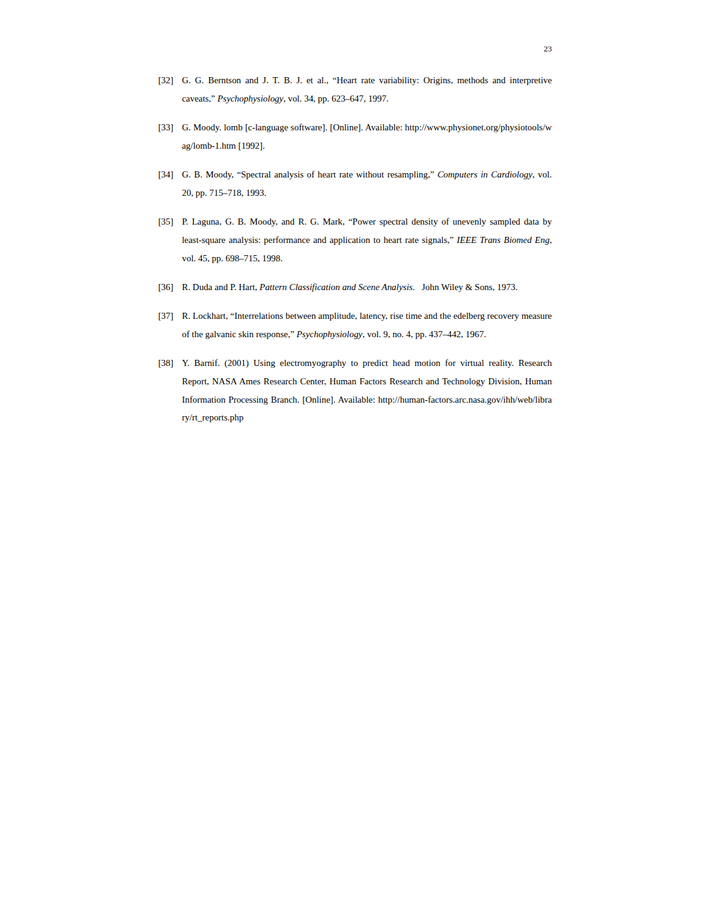23
[32] G. G. Berntson and J. T. B. J. et al., “Heart rate variability: Origins, methods and interpretive caveats,” Psychophysiology, vol. 34, pp. 623–647, 1997.
[33] G. Moody. lomb [c-language software]. [Online]. Available: http://www.physionet.org/physiotools/wag/lomb-1.htm [1992].
[34] G. B. Moody, “Spectral analysis of heart rate without resampling,” Computers in Cardiology, vol. 20, pp. 715–718, 1993.
[35] P. Laguna, G. B. Moody, and R. G. Mark, “Power spectral density of unevenly sampled data by least-square analysis: performance and application to heart rate signals,” IEEE Trans Biomed Eng, vol. 45, pp. 698–715, 1998.
[36] R. Duda and P. Hart, Pattern Classification and Scene Analysis. John Wiley & Sons, 1973.
[37] R. Lockhart, “Interrelations between amplitude, latency, rise time and the edelberg recovery measure of the galvanic skin response,” Psychophysiology, vol. 9, no. 4, pp. 437–442, 1967.
[38] Y. Barnif. (2001) Using electromyography to predict head motion for virtual reality. Research Report, NASA Ames Research Center, Human Factors Research and Technology Division, Human Information Processing Branch. [Online]. Available: http://human-factors.arc.nasa.gov/ihh/web/library/rt_reports.php